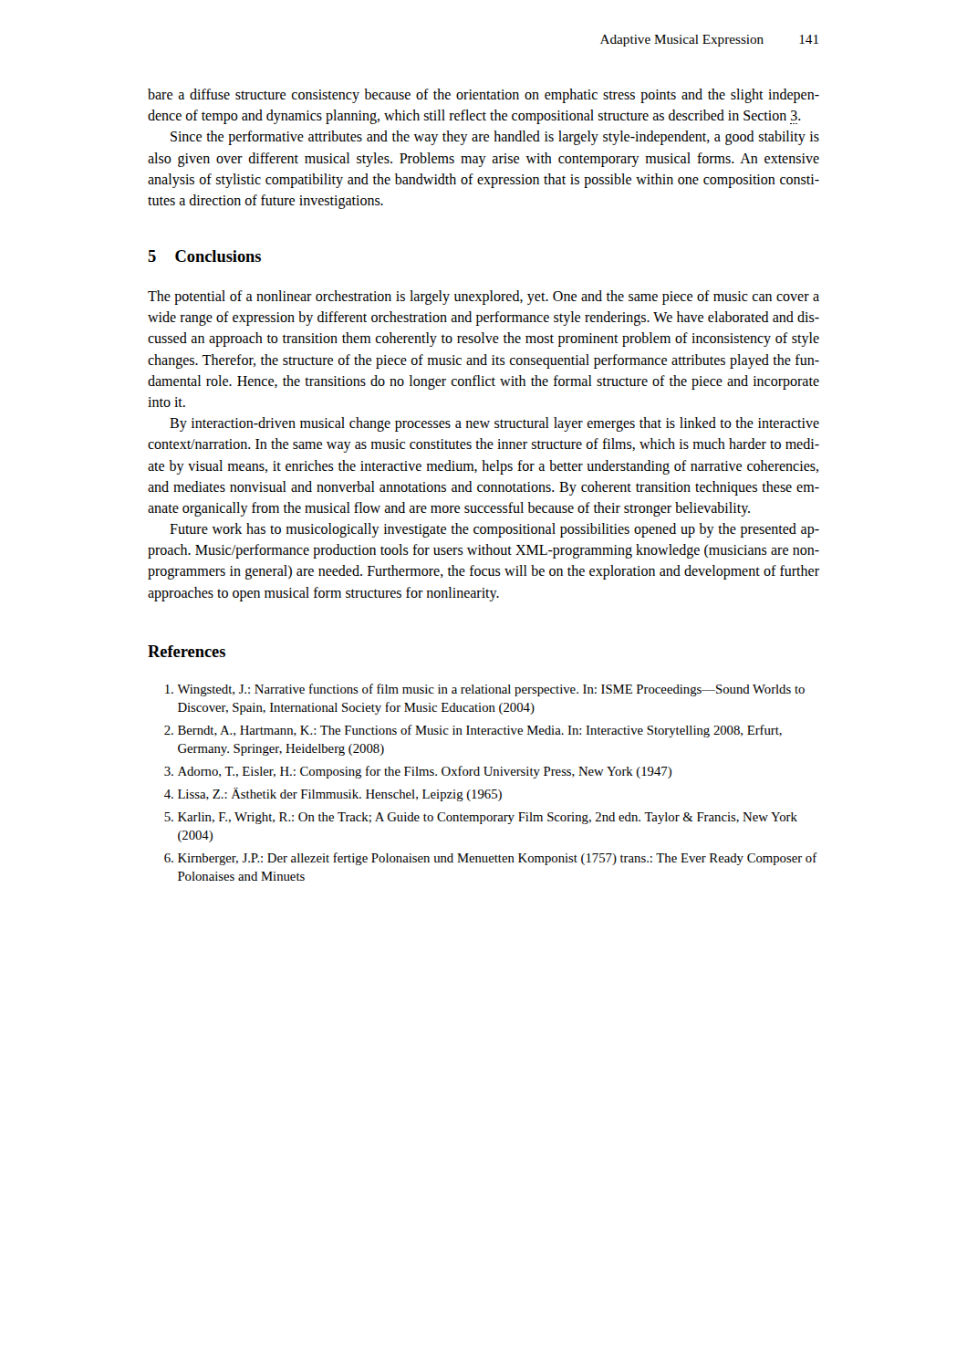Adaptive Musical Expression 141
bare a diffuse structure consistency because of the orientation on emphatic stress points and the slight independence of tempo and dynamics planning, which still reflect the compositional structure as described in Section 3.
Since the performative attributes and the way they are handled is largely style-independent, a good stability is also given over different musical styles. Problems may arise with contemporary musical forms. An extensive analysis of stylistic compatibility and the bandwidth of expression that is possible within one composition constitutes a direction of future investigations.
5 Conclusions
The potential of a nonlinear orchestration is largely unexplored, yet. One and the same piece of music can cover a wide range of expression by different orchestration and performance style renderings. We have elaborated and discussed an approach to transition them coherently to resolve the most prominent problem of inconsistency of style changes. Therefor, the structure of the piece of music and its consequential performance attributes played the fundamental role. Hence, the transitions do no longer conflict with the formal structure of the piece and incorporate into it.
By interaction-driven musical change processes a new structural layer emerges that is linked to the interactive context/narration. In the same way as music constitutes the inner structure of films, which is much harder to mediate by visual means, it enriches the interactive medium, helps for a better understanding of narrative coherencies, and mediates nonvisual and nonverbal annotations and connotations. By coherent transition techniques these emanate organically from the musical flow and are more successful because of their stronger believability.
Future work has to musicologically investigate the compositional possibilities opened up by the presented approach. Music/performance production tools for users without XML-programming knowledge (musicians are nonprogrammers in general) are needed. Furthermore, the focus will be on the exploration and development of further approaches to open musical form structures for nonlinearity.
References
Wingstedt, J.: Narrative functions of film music in a relational perspective. In: ISME Proceedings—Sound Worlds to Discover, Spain, International Society for Music Education (2004)
Berndt, A., Hartmann, K.: The Functions of Music in Interactive Media. In: Interactive Storytelling 2008, Erfurt, Germany. Springer, Heidelberg (2008)
Adorno, T., Eisler, H.: Composing for the Films. Oxford University Press, New York (1947)
Lissa, Z.: Ästhetik der Filmmusik. Henschel, Leipzig (1965)
Karlin, F., Wright, R.: On the Track; A Guide to Contemporary Film Scoring, 2nd edn. Taylor & Francis, New York (2004)
Kirnberger, J.P.: Der allezeit fertige Polonaisen und Menuetten Komponist (1757) trans.: The Ever Ready Composer of Polonaises and Minuets